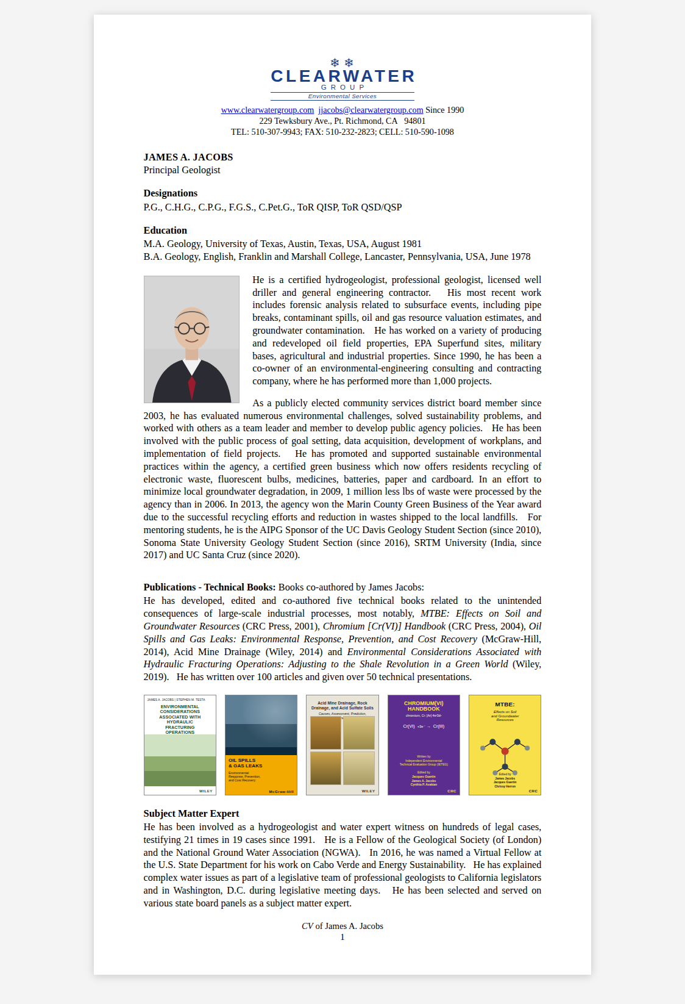❄ ❄ CLEARWATER GROUP Environmental Services
www.clearwatergroup.com jjacobs@clearwatergroup.com Since 1990
229 Tewksbury Ave., Pt. Richmond, CA 94801
TEL: 510-307-9943; FAX: 510-232-2823; CELL: 510-590-1098
JAMES A. JACOBS
Principal Geologist
Designations
P.G., C.H.G., C.P.G., F.G.S., C.Pet.G., ToR QISP, ToR QSD/QSP
Education
M.A. Geology, University of Texas, Austin, Texas, USA, August 1981
B.A. Geology, English, Franklin and Marshall College, Lancaster, Pennsylvania, USA, June 1978
He is a certified hydrogeologist, professional geologist, licensed well driller and general engineering contractor. His most recent work includes forensic analysis related to subsurface events, including pipe breaks, contaminant spills, oil and gas resource valuation estimates, and groundwater contamination. He has worked on a variety of producing and redeveloped oil field properties, EPA Superfund sites, military bases, agricultural and industrial properties. Since 1990, he has been a co-owner of an environmental-engineering consulting and contracting company, where he has performed more than 1,000 projects.
As a publicly elected community services district board member since 2003, he has evaluated numerous environmental challenges, solved sustainability problems, and worked with others as a team leader and member to develop public agency policies. He has been involved with the public process of goal setting, data acquisition, development of workplans, and implementation of field projects. He has promoted and supported sustainable environmental practices within the agency, a certified green business which now offers residents recycling of electronic waste, fluorescent bulbs, medicines, batteries, paper and cardboard. In an effort to minimize local groundwater degradation, in 2009, 1 million less lbs of waste were processed by the agency than in 2006. In 2013, the agency won the Marin County Green Business of the Year award due to the successful recycling efforts and reduction in wastes shipped to the local landfills. For mentoring students, he is the AIPG Sponsor of the UC Davis Geology Student Section (since 2010), Sonoma State University Geology Student Section (since 2016), SRTM University (India, since 2017) and UC Santa Cruz (since 2020).
Publications - Technical Books:
Books co-authored by James Jacobs:
He has developed, edited and co-authored five technical books related to the unintended consequences of large-scale industrial processes, most notably, MTBE: Effects on Soil and Groundwater Resources (CRC Press, 2001), Chromium [Cr(VI)] Handbook (CRC Press, 2004), Oil Spills and Gas Leaks: Environmental Response, Prevention, and Cost Recovery (McGraw-Hill, 2014), Acid Mine Drainage (Wiley, 2014) and Environmental Considerations Associated with Hydraulic Fracturing Operations: Adjusting to the Shale Revolution in a Green World (Wiley, 2019). He has written over 100 articles and given over 50 technical presentations.
JAMES A. JACOBS | STEPHEN M. TESTA
ENVIRONMENTAL CONSIDERATIONS ASSOCIATED WITH
HYDRAULIC
FRACTURING
OPERATIONS
ADJUSTING TO THE SHALE REVOLUTION IN A GREEN WORLD
WILEY
OIL SPILLS
& GAS LEAKS
Environmental
Response, Prevention,
and Cost Recovery
McGraw-Hill
Acid Mine Drainage, Rock
Drainage, and Acid Sulfate Soils
Causes, Assessment, Prediction,
Prevention, and Remediation
WILEY
CHROMIUM(VI)
HANDBOOK
chromium, Cr: [Ar] 4s¹3d⁵
Cr(VI) +3e⁻ → Cr(III)
Written by
Independent Environmental
Technical Evaluation Group (IETEG)
Edited by
Jacques Guertin
James A. Jacobs
Cynthia P. Avakian
CRC
MTBE:
Effects on Soil
and Groundwater
Resources
Edited by
James Jacobs
Jacques Guertin
Chrissy Herron
CRC
Subject Matter Expert
He has been involved as a hydrogeologist and water expert witness on hundreds of legal cases, testifying 21 times in 19 cases since 1991. He is a Fellow of the Geological Society (of London) and the National Ground Water Association (NGWA). In 2016, he was named a Virtual Fellow at the U.S. State Department for his work on Cabo Verde and Energy Sustainability. He has explained complex water issues as part of a legislative team of professional geologists to California legislators and in Washington, D.C. during legislative meeting days. He has been selected and served on various state board panels as a subject matter expert.
CV of James A. Jacobs
1